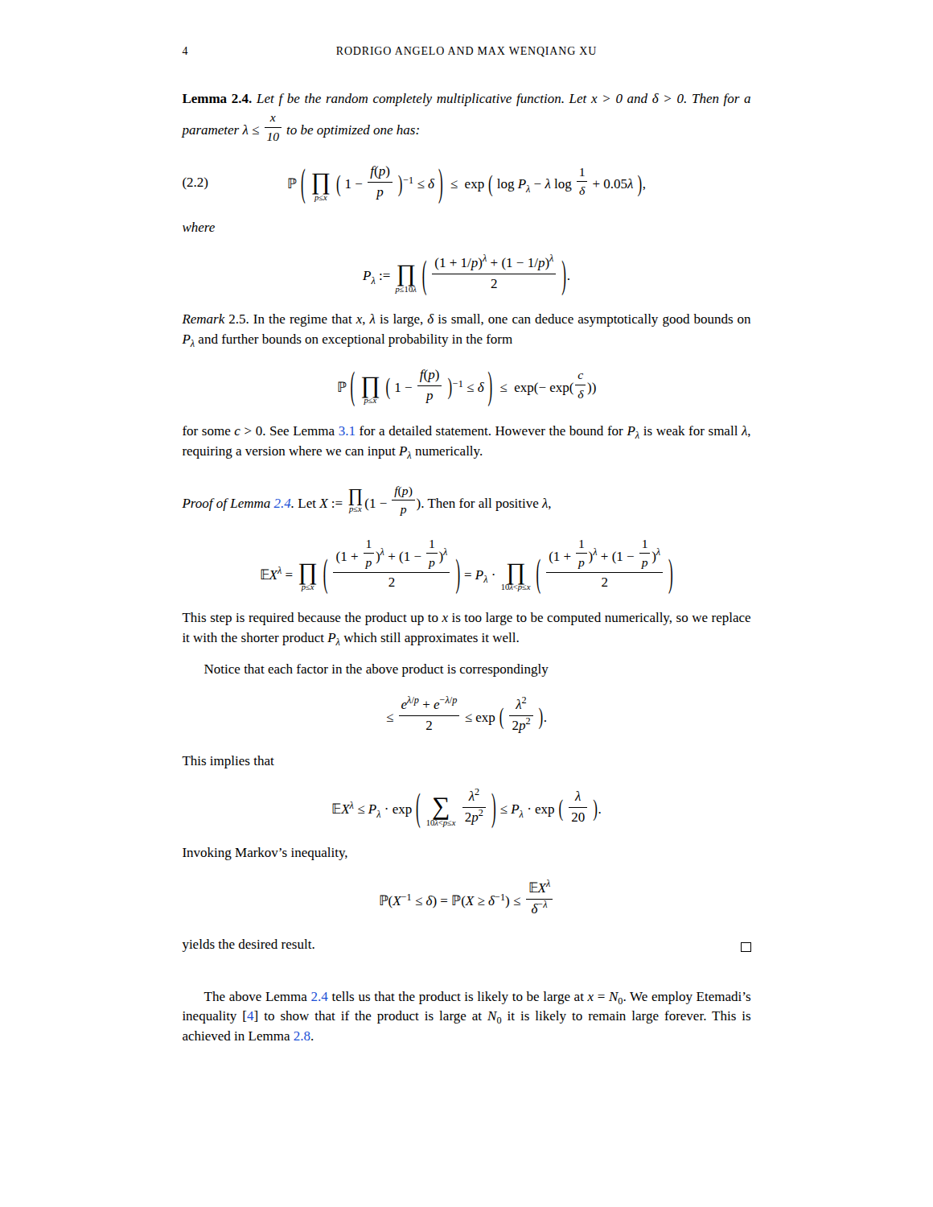4
RODRIGO ANGELO AND MAX WENQIANG XU
Lemma 2.4. Let f be the random completely multiplicative function. Let x > 0 and δ > 0. Then for a parameter λ ≤ x 10 to be optimized one has:
(2.2) ℙ ( ∏p≤x ( 1 − f(p) p )−1 ≤ δ ) ≤ exp ( log Pλ − λ log 1 δ + 0.05λ ),
where
Pλ := ∏p≤10λ ( (1 + 1/p)λ + (1 − 1/p)λ 2 ).
Remark 2.5. In the regime that x, λ is large, δ is small, one can deduce asymptotically good bounds on Pλ and further bounds on exceptional probability in the form
ℙ ( ∏p≤x ( 1 − f(p) p )−1 ≤ δ ) ≤ exp(− exp(cδ))
for some c > 0. See Lemma 3.1 for a detailed statement. However the bound for Pλ is weak for small λ, requiring a version where we can input Pλ numerically.
Proof of Lemma 2.4. Let X := ∏p≤x(1 − f(p) p). Then for all positive λ,
𝔼Xλ = ∏p≤x ( (1 + 1 p)λ + (1 − 1 p)λ 2 ) = Pλ · ∏10λ<p≤x ( (1 + 1 p)λ + (1 − 1 p)λ 2 )
This step is required because the product up to x is too large to be computed numerically, so we replace it with the shorter product Pλ which still approximates it well.
Notice that each factor in the above product is correspondingly
≤ eλ/p + e−λ/p 2 ≤ exp ( λ22p2 ).
This implies that
𝔼Xλ ≤ Pλ · exp ( ∑10λ<p≤x λ22p2 ) ≤ Pλ · exp ( λ 20 ).
Invoking Markov’s inequality,
ℙ(X−1 ≤ δ) = ℙ(X ≥ δ−1) ≤ 𝔼Xλ δ−λ
yields the desired result.
The above Lemma 2.4 tells us that the product is likely to be large at x = N0. We employ Etemadi’s inequality [4] to show that if the product is large at N0 it is likely to remain large forever. This is achieved in Lemma 2.8.